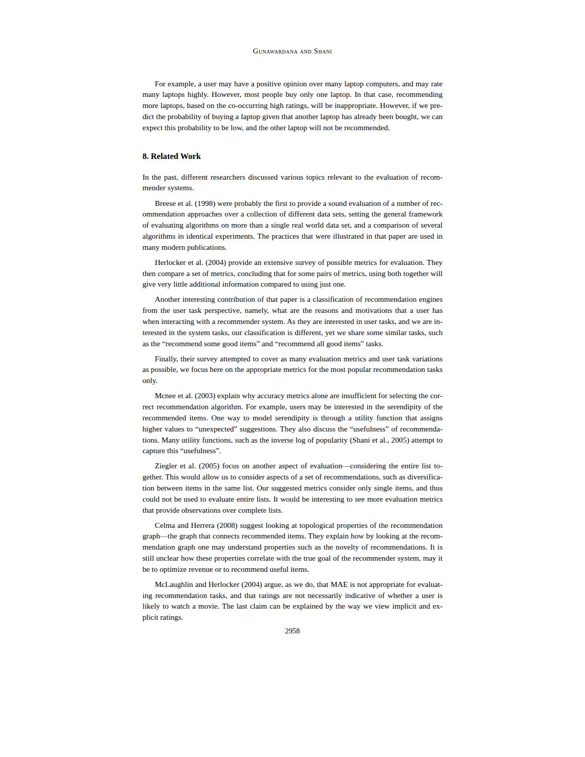Gunawardana and Shani
For example, a user may have a positive opinion over many laptop computers, and may rate many laptops highly. However, most people buy only one laptop. In that case, recommending more laptops, based on the co-occurring high ratings, will be inappropriate. However, if we predict the probability of buying a laptop given that another laptop has already been bought, we can expect this probability to be low, and the other laptop will not be recommended.
8. Related Work
In the past, different researchers discussed various topics relevant to the evaluation of recommender systems.
Breese et al. (1998) were probably the first to provide a sound evaluation of a number of recommendation approaches over a collection of different data sets, setting the general framework of evaluating algorithms on more than a single real world data set, and a comparison of several algorithms in identical experiments. The practices that were illustrated in that paper are used in many modern publications.
Herlocker et al. (2004) provide an extensive survey of possible metrics for evaluation. They then compare a set of metrics, concluding that for some pairs of metrics, using both together will give very little additional information compared to using just one.
Another interesting contribution of that paper is a classification of recommendation engines from the user task perspective, namely, what are the reasons and motivations that a user has when interacting with a recommender system. As they are interested in user tasks, and we are interested in the system tasks, our classification is different, yet we share some similar tasks, such as the “recommend some good items” and “recommend all good items” tasks.
Finally, their survey attempted to cover as many evaluation metrics and user task variations as possible, we focus here on the appropriate metrics for the most popular recommendation tasks only.
Mcnee et al. (2003) explain why accuracy metrics alone are insufficient for selecting the correct recommendation algorithm. For example, users may be interested in the serendipity of the recommended items. One way to model serendipity is through a utility function that assigns higher values to “unexpected” suggestions. They also discuss the “usefulness” of recommendations. Many utility functions, such as the inverse log of popularity (Shani et al., 2005) attempt to capture this “usefulness”.
Ziegler et al. (2005) focus on another aspect of evaluation—considering the entire list together. This would allow us to consider aspects of a set of recommendations, such as diversification between items in the same list. Our suggested metrics consider only single items, and thus could not be used to evaluate entire lists. It would be interesting to see more evaluation metrics that provide observations over complete lists.
Celma and Herrera (2008) suggest looking at topological properties of the recommendation graph—the graph that connects recommended items. They explain how by looking at the recommendation graph one may understand properties such as the novelty of recommendations. It is still unclear how these properties correlate with the true goal of the recommender system, may it be to optimize revenue or to recommend useful items.
McLaughlin and Herlocker (2004) argue, as we do, that MAE is not appropriate for evaluating recommendation tasks, and that ratings are not necessarily indicative of whether a user is likely to watch a movie. The last claim can be explained by the way we view implicit and explicit ratings.
2958